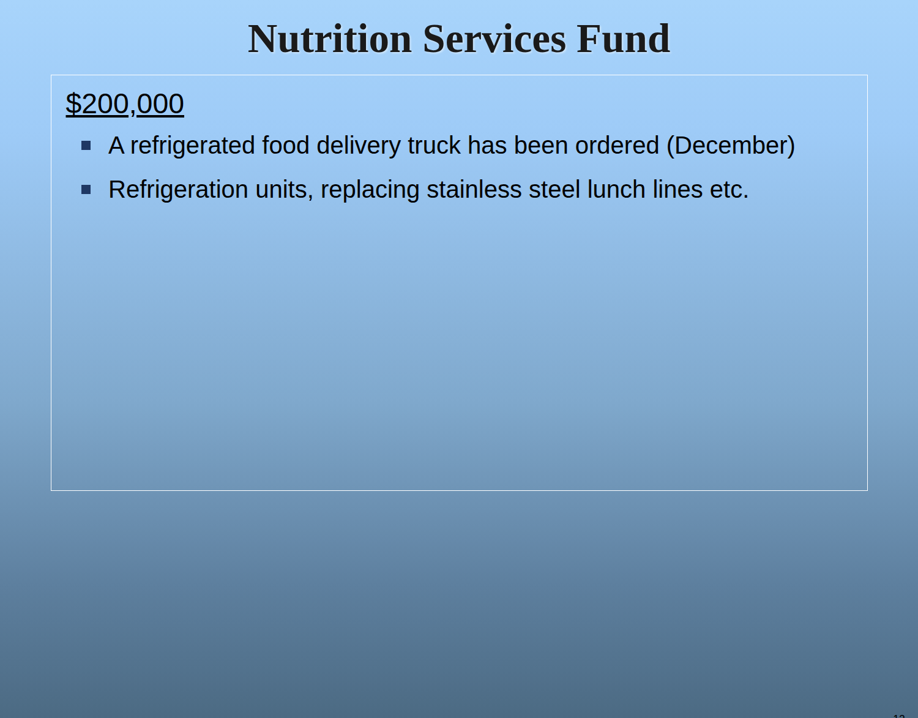Nutrition Services Fund
$200,000
A refrigerated food delivery truck has been ordered (December)
Refrigeration units, replacing stainless steel lunch lines etc.
12